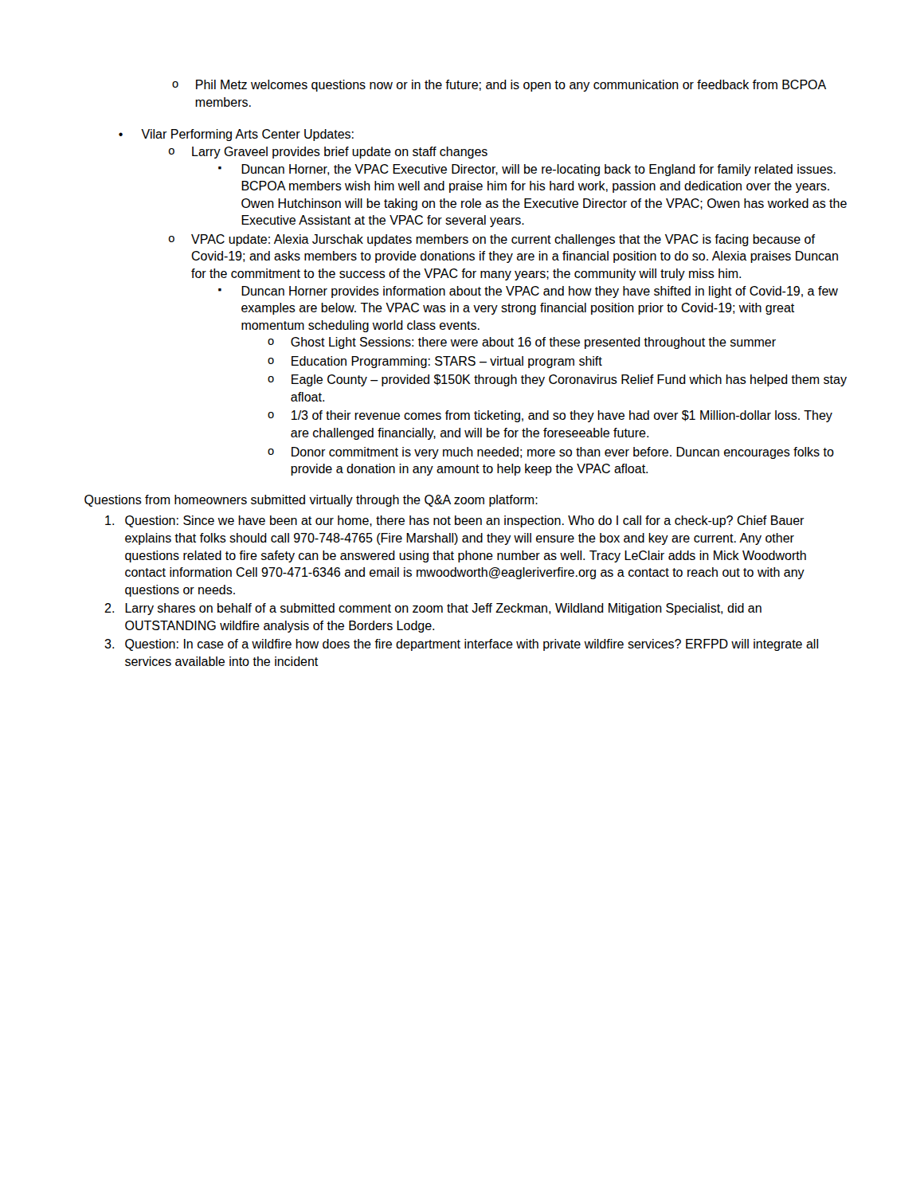Phil Metz welcomes questions now or in the future; and is open to any communication or feedback from BCPOA members.
Vilar Performing Arts Center Updates:
Larry Graveel provides brief update on staff changes
Duncan Horner, the VPAC Executive Director, will be re-locating back to England for family related issues. BCPOA members wish him well and praise him for his hard work, passion and dedication over the years. Owen Hutchinson will be taking on the role as the Executive Director of the VPAC; Owen has worked as the Executive Assistant at the VPAC for several years.
VPAC update: Alexia Jurschak updates members on the current challenges that the VPAC is facing because of Covid-19; and asks members to provide donations if they are in a financial position to do so. Alexia praises Duncan for the commitment to the success of the VPAC for many years; the community will truly miss him.
Duncan Horner provides information about the VPAC and how they have shifted in light of Covid-19, a few examples are below. The VPAC was in a very strong financial position prior to Covid-19; with great momentum scheduling world class events.
Ghost Light Sessions: there were about 16 of these presented throughout the summer
Education Programming: STARS – virtual program shift
Eagle County – provided $150K through they Coronavirus Relief Fund which has helped them stay afloat.
1/3 of their revenue comes from ticketing, and so they have had over $1 Million-dollar loss. They are challenged financially, and will be for the foreseeable future.
Donor commitment is very much needed; more so than ever before. Duncan encourages folks to provide a donation in any amount to help keep the VPAC afloat.
Questions from homeowners submitted virtually through the Q&A zoom platform:
Question: Since we have been at our home, there has not been an inspection. Who do I call for a check-up? Chief Bauer explains that folks should call 970-748-4765 (Fire Marshall) and they will ensure the box and key are current. Any other questions related to fire safety can be answered using that phone number as well. Tracy LeClair adds in Mick Woodworth contact information Cell 970-471-6346 and email is mwoodworth@eagleriverfire.org as a contact to reach out to with any questions or needs.
Larry shares on behalf of a submitted comment on zoom that Jeff Zeckman, Wildland Mitigation Specialist, did an OUTSTANDING wildfire analysis of the Borders Lodge.
Question: In case of a wildfire how does the fire department interface with private wildfire services? ERFPD will integrate all services available into the incident